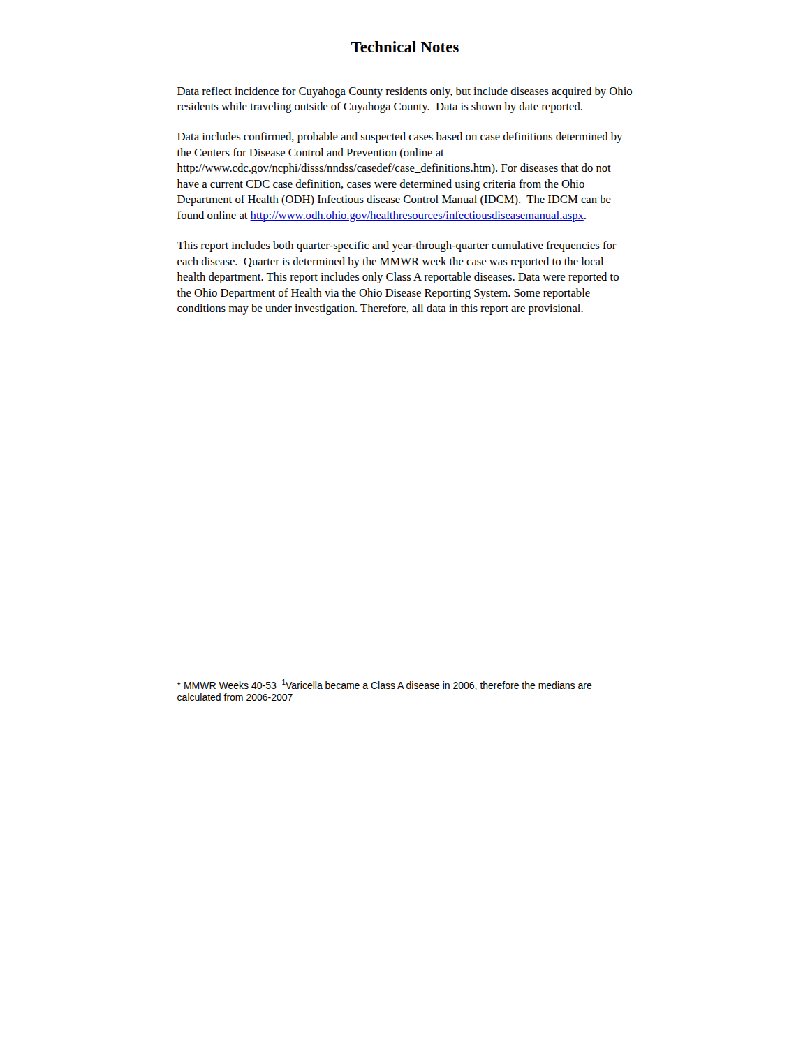Technical Notes
Data reflect incidence for Cuyahoga County residents only, but include diseases acquired by Ohio residents while traveling outside of Cuyahoga County. Data is shown by date reported.
Data includes confirmed, probable and suspected cases based on case definitions determined by the Centers for Disease Control and Prevention (online at http://www.cdc.gov/ncphi/disss/nndss/casedef/case_definitions.htm). For diseases that do not have a current CDC case definition, cases were determined using criteria from the Ohio Department of Health (ODH) Infectious disease Control Manual (IDCM). The IDCM can be found online at http://www.odh.ohio.gov/healthresources/infectiousdiseasemanual.aspx.
This report includes both quarter-specific and year-through-quarter cumulative frequencies for each disease. Quarter is determined by the MMWR week the case was reported to the local health department. This report includes only Class A reportable diseases. Data were reported to the Ohio Department of Health via the Ohio Disease Reporting System. Some reportable conditions may be under investigation. Therefore, all data in this report are provisional.
* MMWR Weeks 40-53 1Varicella became a Class A disease in 2006, therefore the medians are calculated from 2006-2007